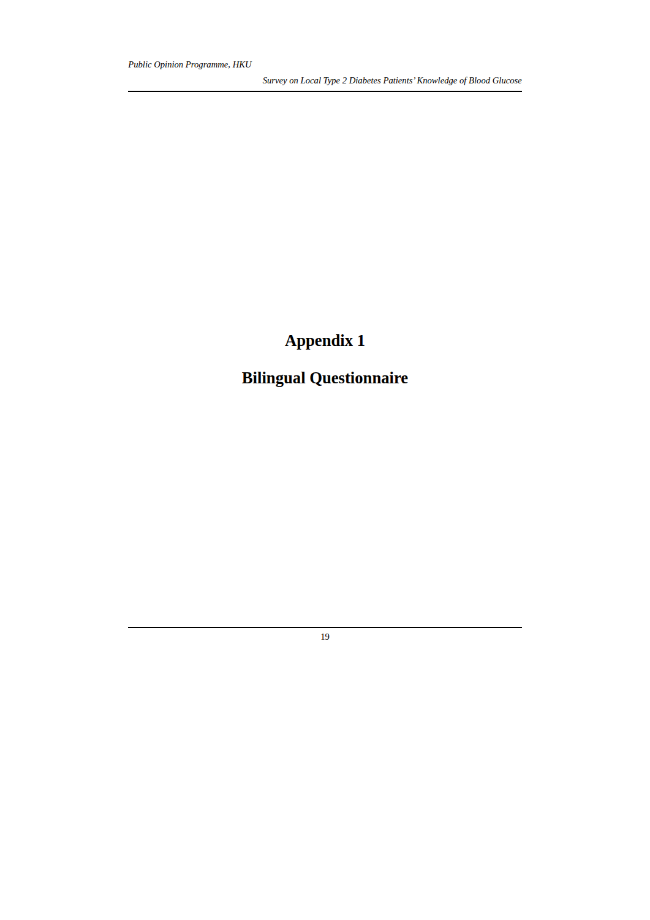Public Opinion Programme, HKU
Survey on Local Type 2 Diabetes Patients’ Knowledge of Blood Glucose
Appendix 1
Bilingual Questionnaire
19